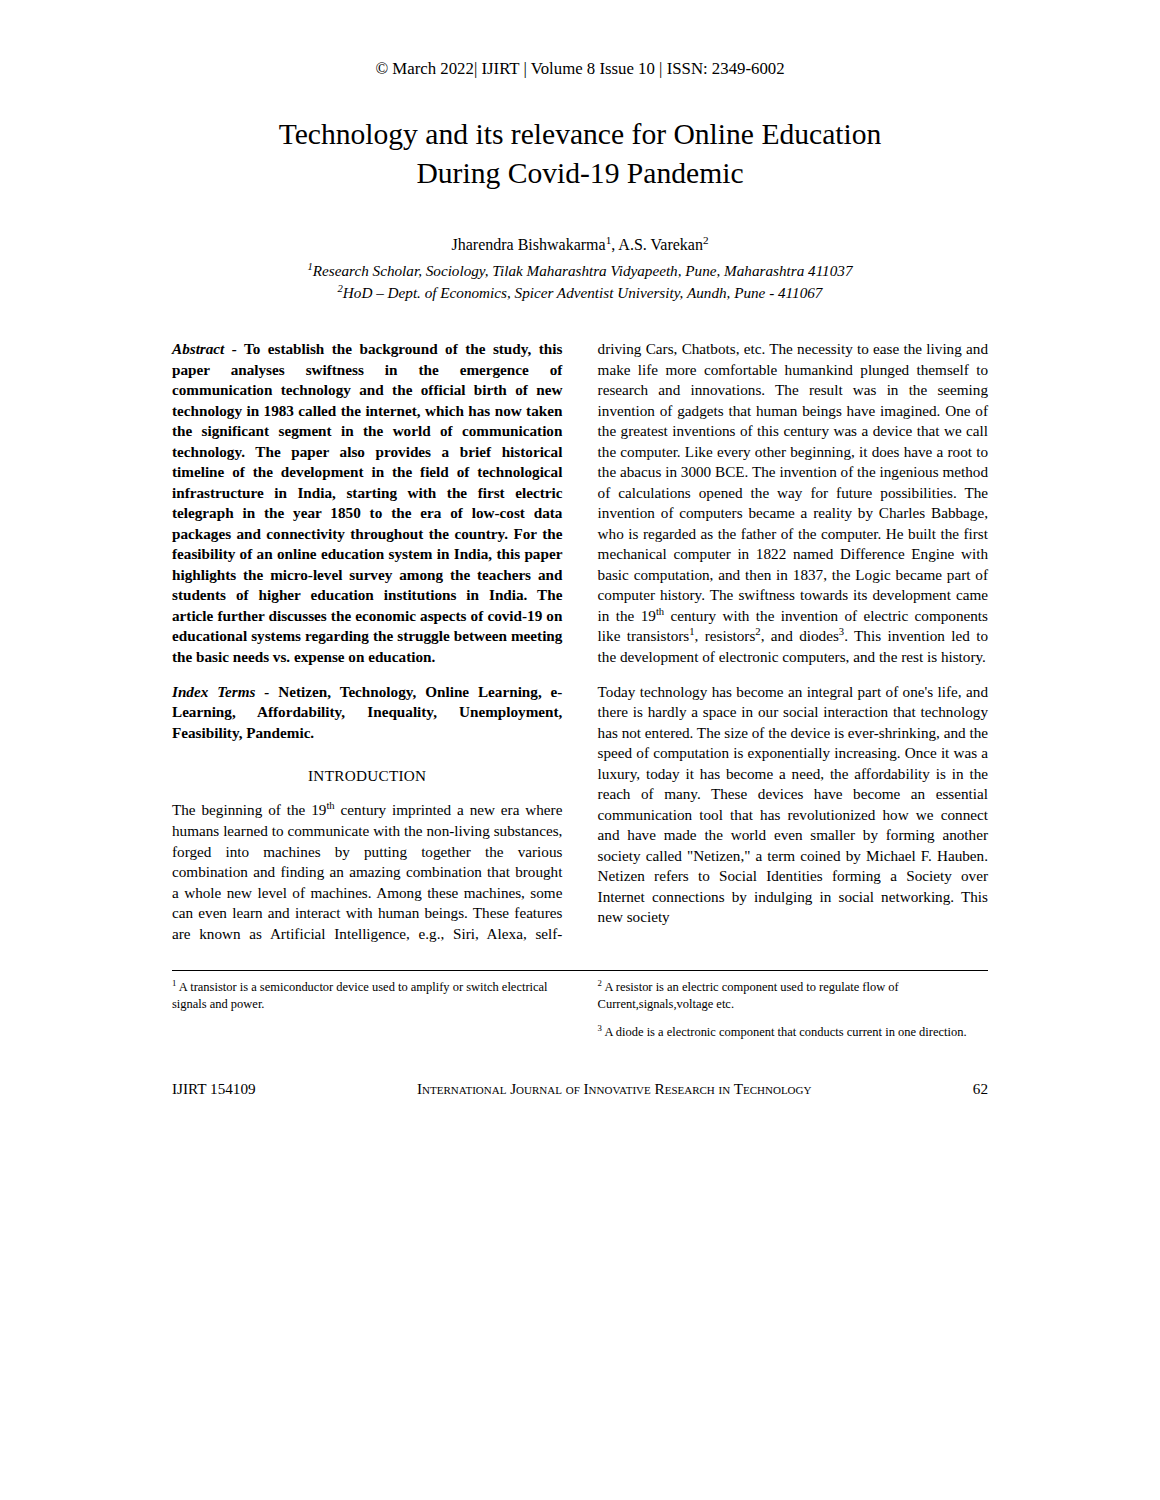© March 2022| IJIRT | Volume 8 Issue 10 | ISSN: 2349-6002
Technology and its relevance for Online Education
During Covid-19 Pandemic
Jharendra Bishwakarma1, A.S. Varekan2
1Research Scholar, Sociology, Tilak Maharashtra Vidyapeeth, Pune, Maharashtra 411037
2HoD – Dept. of Economics, Spicer Adventist University, Aundh, Pune - 411067
Abstract - To establish the background of the study, this paper analyses swiftness in the emergence of communication technology and the official birth of new technology in 1983 called the internet, which has now taken the significant segment in the world of communication technology. The paper also provides a brief historical timeline of the development in the field of technological infrastructure in India, starting with the first electric telegraph in the year 1850 to the era of low-cost data packages and connectivity throughout the country. For the feasibility of an online education system in India, this paper highlights the micro-level survey among the teachers and students of higher education institutions in India. The article further discusses the economic aspects of covid-19 on educational systems regarding the struggle between meeting the basic needs vs. expense on education.
Index Terms - Netizen, Technology, Online Learning, e-Learning, Affordability, Inequality, Unemployment, Feasibility, Pandemic.
Introduction
The beginning of the 19th century imprinted a new era where humans learned to communicate with the non-living substances, forged into machines by putting together the various combination and finding an amazing combination that brought a whole new level of machines. Among these machines, some can even learn and interact with human beings. These features are known as Artificial Intelligence, e.g., Siri, Alexa, self-driving Cars, Chatbots, etc. The necessity to ease the living and make life more comfortable humankind plunged themself to research and innovations. The result was in the seeming invention of gadgets that human beings have imagined. One of the greatest inventions of this century was a device that we call the computer. Like every other beginning, it does have a root to the abacus in 3000 BCE. The invention of the ingenious method of calculations opened the way for future possibilities. The invention of computers became a reality by Charles Babbage, who is regarded as the father of the computer. He built the first mechanical computer in 1822 named Difference Engine with basic computation, and then in 1837, the Logic became part of computer history. The swiftness towards its development came in the 19th century with the invention of electric components like transistors1, resistors2, and diodes3. This invention led to the development of electronic computers, and the rest is history.
Today technology has become an integral part of one's life, and there is hardly a space in our social interaction that technology has not entered. The size of the device is ever-shrinking, and the speed of computation is exponentially increasing. Once it was a luxury, today it has become a need, the affordability is in the reach of many. These devices have become an essential communication tool that has revolutionized how we connect and have made the world even smaller by forming another society called "Netizen," a term coined by Michael F. Hauben. Netizen refers to Social Identities forming a Society over Internet connections by indulging in social networking. This new society
1 A transistor is a semiconductor device used to amplify or switch electrical signals and power.
2 A resistor is an electric component used to regulate flow of Current,signals,voltage etc.
3 A diode is a electronic component that conducts current in one direction.
IJIRT 154109 International Journal of Innovative Research in Technology 62